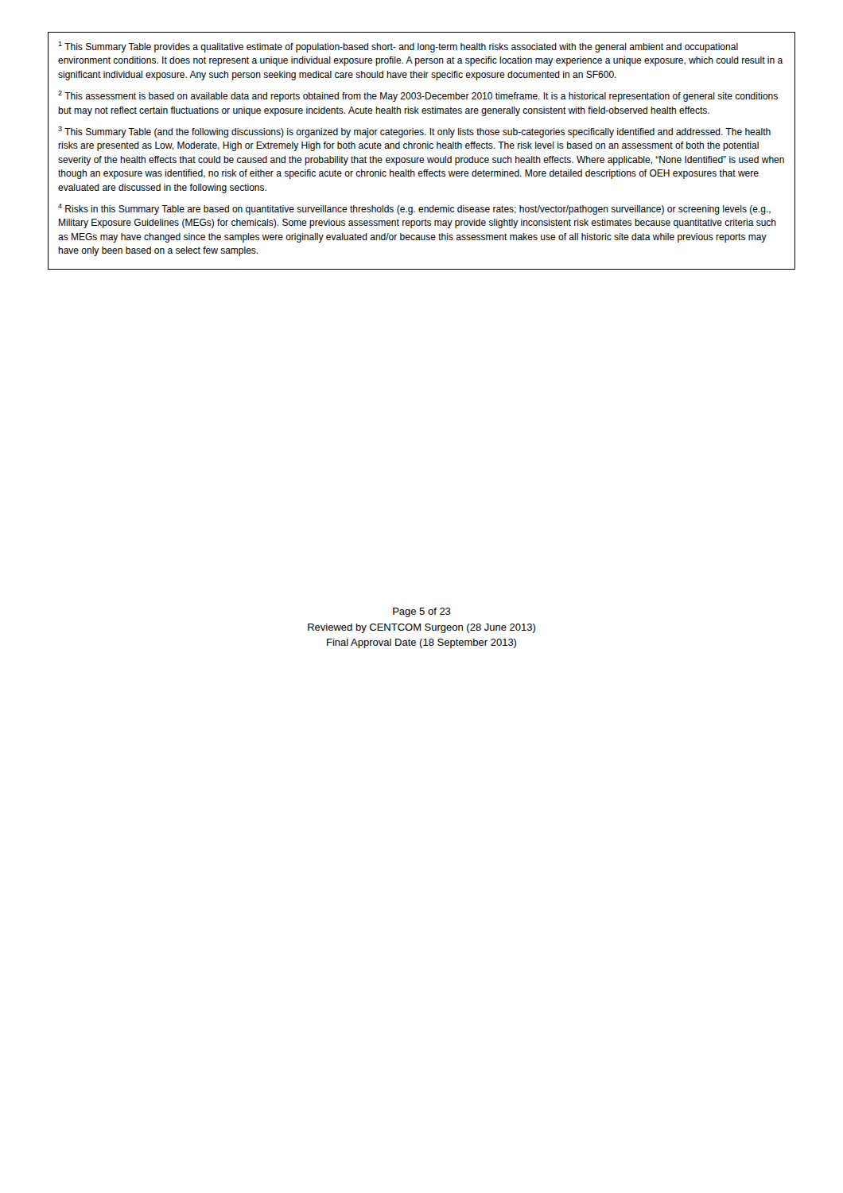1 This Summary Table provides a qualitative estimate of population-based short- and long-term health risks associated with the general ambient and occupational environment conditions. It does not represent a unique individual exposure profile. A person at a specific location may experience a unique exposure, which could result in a significant individual exposure. Any such person seeking medical care should have their specific exposure documented in an SF600.
2 This assessment is based on available data and reports obtained from the May 2003-December 2010 timeframe. It is a historical representation of general site conditions but may not reflect certain fluctuations or unique exposure incidents. Acute health risk estimates are generally consistent with field-observed health effects.
3 This Summary Table (and the following discussions) is organized by major categories. It only lists those sub-categories specifically identified and addressed. The health risks are presented as Low, Moderate, High or Extremely High for both acute and chronic health effects. The risk level is based on an assessment of both the potential severity of the health effects that could be caused and the probability that the exposure would produce such health effects. Where applicable, “None Identified” is used when though an exposure was identified, no risk of either a specific acute or chronic health effects were determined. More detailed descriptions of OEH exposures that were evaluated are discussed in the following sections.
4 Risks in this Summary Table are based on quantitative surveillance thresholds (e.g. endemic disease rates; host/vector/pathogen surveillance) or screening levels (e.g., Military Exposure Guidelines (MEGs) for chemicals). Some previous assessment reports may provide slightly inconsistent risk estimates because quantitative criteria such as MEGs may have changed since the samples were originally evaluated and/or because this assessment makes use of all historic site data while previous reports may have only been based on a select few samples.
Page 5 of 23
Reviewed by CENTCOM Surgeon (28 June 2013)
Final Approval Date (18 September 2013)